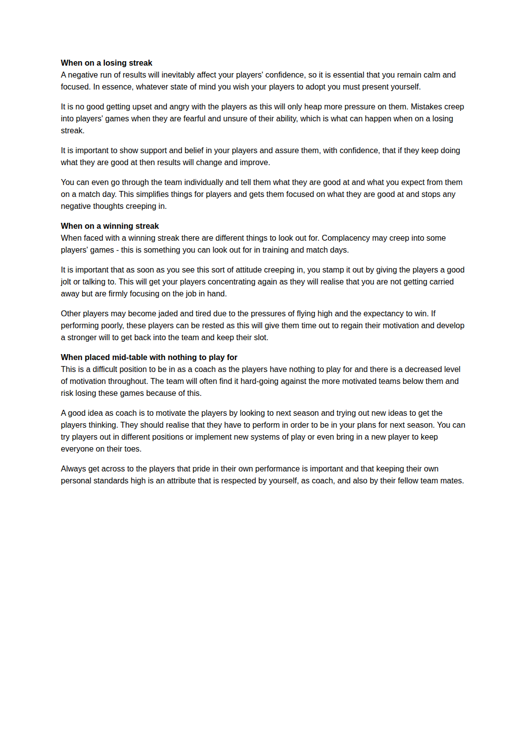When on a losing streak
A negative run of results will inevitably affect your players' confidence, so it is essential that you remain calm and focused. In essence, whatever state of mind you wish your players to adopt you must present yourself.
It is no good getting upset and angry with the players as this will only heap more pressure on them. Mistakes creep into players' games when they are fearful and unsure of their ability, which is what can happen when on a losing streak.
It is important to show support and belief in your players and assure them, with confidence, that if they keep doing what they are good at then results will change and improve.
You can even go through the team individually and tell them what they are good at and what you expect from them on a match day. This simplifies things for players and gets them focused on what they are good at and stops any negative thoughts creeping in.
When on a winning streak
When faced with a winning streak there are different things to look out for. Complacency may creep into some players' games - this is something you can look out for in training and match days.
It is important that as soon as you see this sort of attitude creeping in, you stamp it out by giving the players a good jolt or talking to. This will get your players concentrating again as they will realise that you are not getting carried away but are firmly focusing on the job in hand.
Other players may become jaded and tired due to the pressures of flying high and the expectancy to win. If performing poorly, these players can be rested as this will give them time out to regain their motivation and develop a stronger will to get back into the team and keep their slot.
When placed mid-table with nothing to play for
This is a difficult position to be in as a coach as the players have nothing to play for and there is a decreased level of motivation throughout. The team will often find it hard-going against the more motivated teams below them and risk losing these games because of this.
A good idea as coach is to motivate the players by looking to next season and trying out new ideas to get the players thinking. They should realise that they have to perform in order to be in your plans for next season. You can try players out in different positions or implement new systems of play or even bring in a new player to keep everyone on their toes.
Always get across to the players that pride in their own performance is important and that keeping their own personal standards high is an attribute that is respected by yourself, as coach, and also by their fellow team mates.